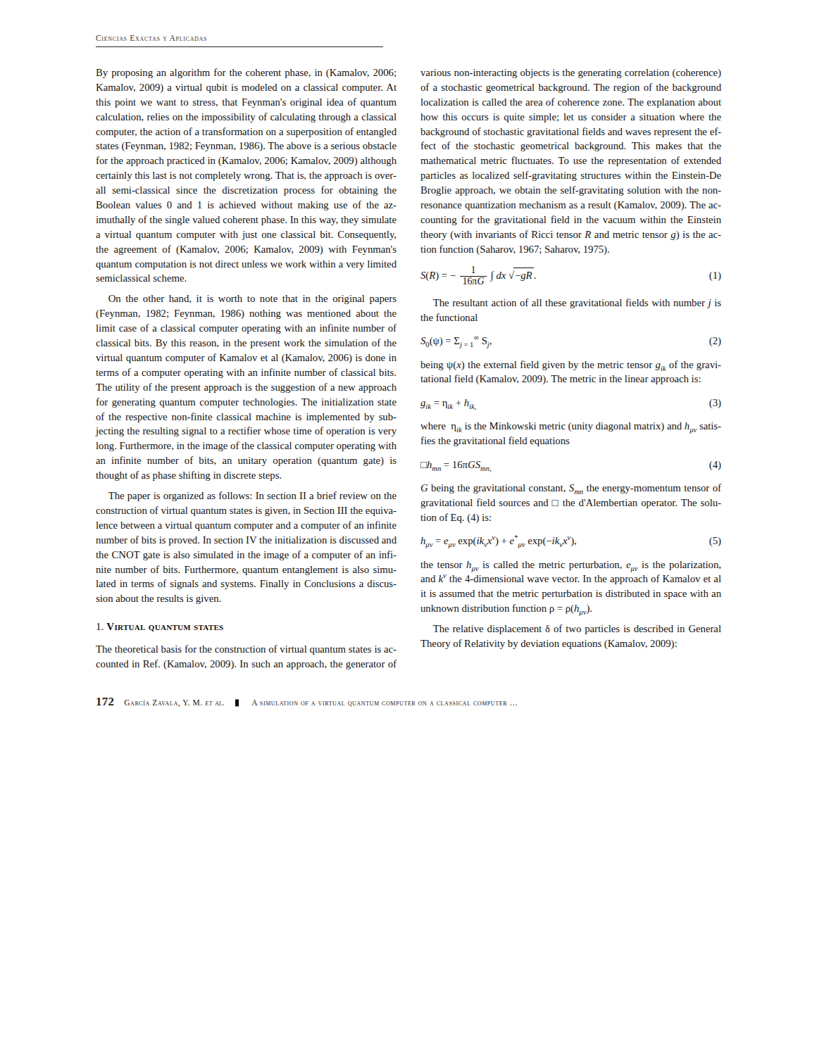Ciencias Exactas y Aplicadas
By proposing an algorithm for the coherent phase, in (Kamalov, 2006; Kamalov, 2009) a virtual qubit is modeled on a classical computer. At this point we want to stress, that Feynman's original idea of quantum calculation, relies on the impossibility of calculating through a classical computer, the action of a transformation on a superposition of entangled states (Feynman, 1982; Feynman, 1986). The above is a serious obstacle for the approach practiced in (Kamalov, 2006; Kamalov, 2009) although certainly this last is not completely wrong. That is, the approach is overall semi-classical since the discretization process for obtaining the Boolean values 0 and 1 is achieved without making use of the azimuthally of the single valued coherent phase. In this way, they simulate a virtual quantum computer with just one classical bit. Consequently, the agreement of (Kamalov, 2006; Kamalov, 2009) with Feynman's quantum computation is not direct unless we work within a very limited semiclassical scheme.
On the other hand, it is worth to note that in the original papers (Feynman, 1982; Feynman, 1986) nothing was mentioned about the limit case of a classical computer operating with an infinite number of classical bits. By this reason, in the present work the simulation of the virtual quantum computer of Kamalov et al (Kamalov, 2006) is done in terms of a computer operating with an infinite number of classical bits. The utility of the present approach is the suggestion of a new approach for generating quantum computer technologies. The initialization state of the respective non-finite classical machine is implemented by subjecting the resulting signal to a rectifier whose time of operation is very long. Furthermore, in the image of the classical computer operating with an infinite number of bits, an unitary operation (quantum gate) is thought of as phase shifting in discrete steps.
The paper is organized as follows: In section II a brief review on the construction of virtual quantum states is given, in Section III the equivalence between a virtual quantum computer and a computer of an infinite number of bits is proved. In section IV the initialization is discussed and the CNOT gate is also simulated in the image of a computer of an infinite number of bits. Furthermore, quantum entanglement is also simulated in terms of signals and systems. Finally in Conclusions a discussion about the results is given.
1. Virtual quantum states
The theoretical basis for the construction of virtual quantum states is accounted in Ref. (Kamalov, 2009). In such an approach, the generator of various non-interacting objects is the generating correlation (coherence) of a stochastic geometrical background. The region of the background localization is called the area of coherence zone. The explanation about how this occurs is quite simple; let us consider a situation where the background of stochastic gravitational fields and waves represent the effect of the stochastic geometrical background. This makes that the mathematical metric fluctuates. To use the representation of extended particles as localized self-gravitating structures within the Einstein-De Broglie approach, we obtain the self-gravitating solution with the non-resonance quantization mechanism as a result (Kamalov, 2009). The accounting for the gravitational field in the vacuum within the Einstein theory (with invariants of Ricci tensor R and metric tensor g) is the action function (Saharov, 1967; Saharov, 1975).
S(R) = − 116πG ∫ dx √−gR.
(1)
The resultant action of all these gravitational fields with number j is the functional
S0(ψ) = Σj = 1∞ Sj,
(2)
being ψ(x) the external field given by the metric tensor gik of the gravitational field (Kamalov, 2009). The metric in the linear approach is:
gik = ηik + hik,
(3)
where ηik is the Minkowski metric (unity diagonal matrix) and hμν satisfies the gravitational field equations
□hmn = 16πGSmn,
(4)
G being the gravitational constant, Smn the energy-momentum tensor of gravitational field sources and □ the d'Alembertian operator. The solution of Eq. (4) is:
hμν = eμν exp(ikνxν) + e*μν exp(−ikνxν),
(5)
the tensor hμν is called the metric perturbation, eμν is the polarization, and kν the 4-dimensional wave vector. In the approach of Kamalov et al it is assumed that the metric perturbation is distributed in space with an unknown distribution function ρ = ρ(hμν).
The relative displacement δ of two particles is described in General Theory of Relativity by deviation equations (Kamalov, 2009):
172 García Zavala, Y. M. et al. A simulation of a virtual quantum computer on a classical computer …